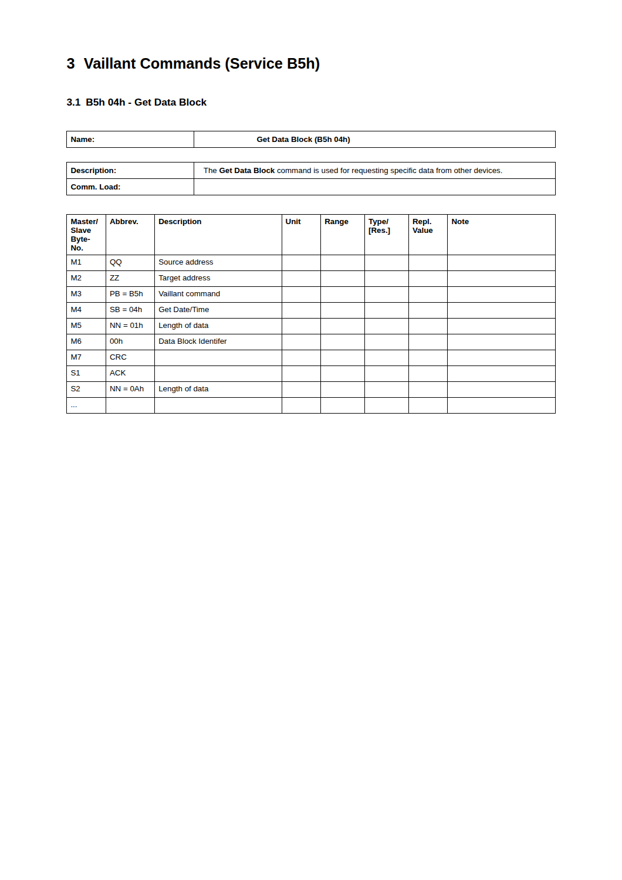3 Vaillant Commands (Service B5h)
3.1 B5h 04h - Get Data Block
| Name: | Get Data Block (B5h 04h) |
| Description: | The Get Data Block command is used for requesting specific data from other devices. |
| Comm. Load: | |
| Master/ Slave Byte- No. | Abbrev. | Description | Unit | Range | Type/ [Res.] | Repl. Value | Note |
| --- | --- | --- | --- | --- | --- | --- | --- |
| M1 | QQ | Source address | | | | | |
| M2 | ZZ | Target address | | | | | |
| M3 | PB = B5h | Vaillant command | | | | | |
| M4 | SB = 04h | Get Date/Time | | | | | |
| M5 | NN = 01h | Length of data | | | | | |
| M6 | 00h | Data Block Identifer | | | | | |
| M7 | CRC | | | | | | |
| S1 | ACK | | | | | | |
| S2 | NN = 0Ah | Length of data | | | | | |
| ... | | | | | | | |